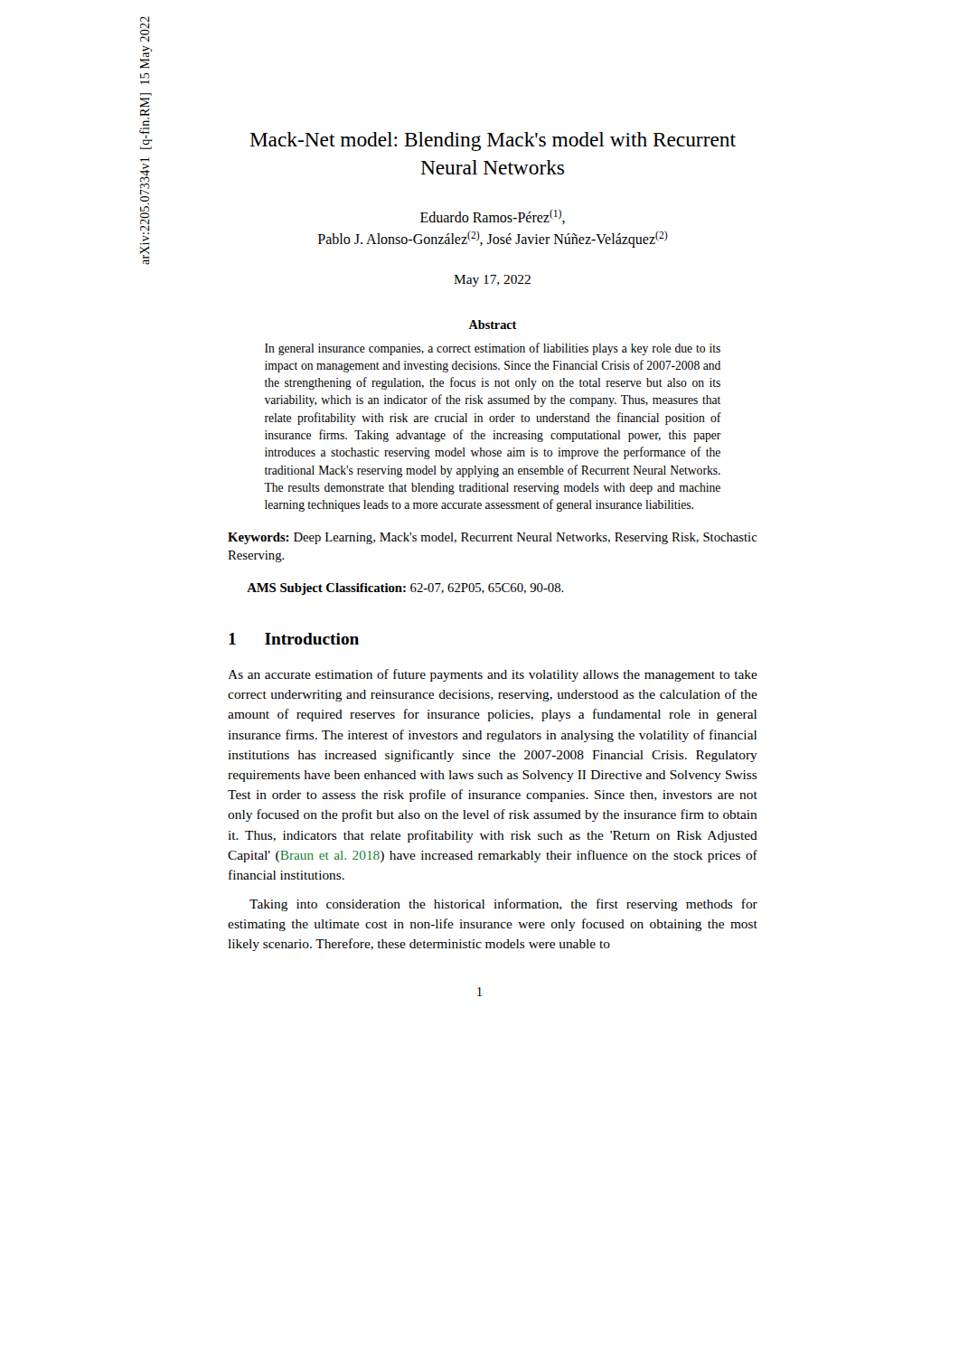arXiv:2205.07334v1 [q-fin.RM] 15 May 2022
Mack-Net model: Blending Mack's model with Recurrent
Neural Networks
Eduardo Ramos-Pérez(1), Pablo J. Alonso-González(2), José Javier Núñez-Velázquez(2)
May 17, 2022
Abstract
In general insurance companies, a correct estimation of liabilities plays a key role due to its impact on management and investing decisions. Since the Financial Crisis of 2007-2008 and the strengthening of regulation, the focus is not only on the total reserve but also on its variability, which is an indicator of the risk assumed by the company. Thus, measures that relate profitability with risk are crucial in order to understand the financial position of insurance firms. Taking advantage of the increasing computational power, this paper introduces a stochastic reserving model whose aim is to improve the performance of the traditional Mack's reserving model by applying an ensemble of Recurrent Neural Networks. The results demonstrate that blending traditional reserving models with deep and machine learning techniques leads to a more accurate assessment of general insurance liabilities.
Keywords: Deep Learning, Mack's model, Recurrent Neural Networks, Reserving Risk, Stochastic Reserving.
AMS Subject Classification: 62-07, 62P05, 65C60, 90-08.
1 Introduction
As an accurate estimation of future payments and its volatility allows the management to take correct underwriting and reinsurance decisions, reserving, understood as the calculation of the amount of required reserves for insurance policies, plays a fundamental role in general insurance firms. The interest of investors and regulators in analysing the volatility of financial institutions has increased significantly since the 2007-2008 Financial Crisis. Regulatory requirements have been enhanced with laws such as Solvency II Directive and Solvency Swiss Test in order to assess the risk profile of insurance companies. Since then, investors are not only focused on the profit but also on the level of risk assumed by the insurance firm to obtain it. Thus, indicators that relate profitability with risk such as the 'Return on Risk Adjusted Capital' (Braun et al. 2018) have increased remarkably their influence on the stock prices of financial institutions.
Taking into consideration the historical information, the first reserving methods for estimating the ultimate cost in non-life insurance were only focused on obtaining the most likely scenario. Therefore, these deterministic models were unable to
1